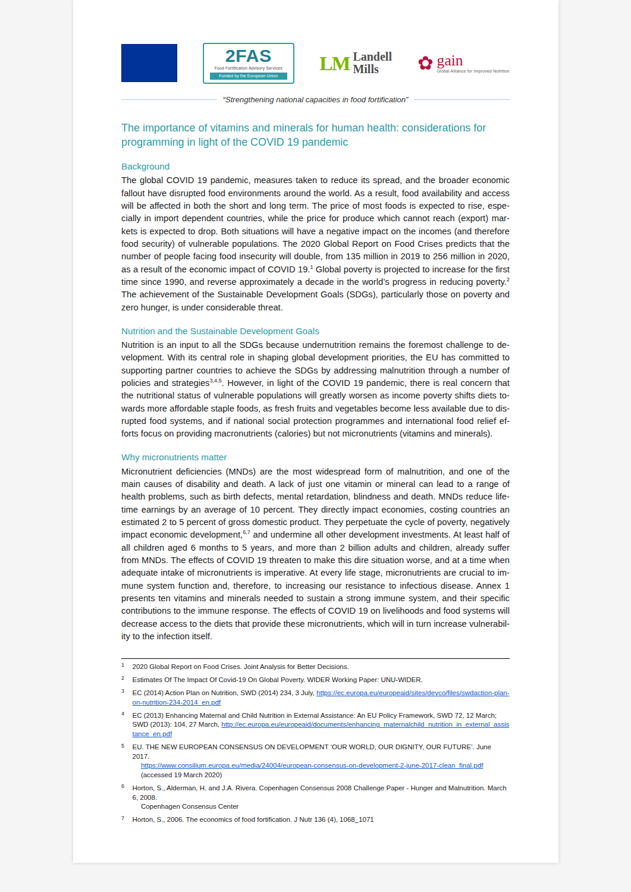2FAS
Food Fortification Advisory Services
Funded by the European Union
LM Landell Mills
✿ gain Global Alliance for Improved Nutrition
“Strengthening national capacities in food fortification”
The importance of vitamins and minerals for human health: considerations for programming in light of the COVID 19 pandemic
Background
The global COVID 19 pandemic, measures taken to reduce its spread, and the broader economic fallout have disrupted food environments around the world. As a result, food availability and access will be affected in both the short and long term. The price of most foods is expected to rise, especially in import dependent countries, while the price for produce which cannot reach (export) markets is expected to drop. Both situations will have a negative impact on the incomes (and therefore food security) of vulnerable populations. The 2020 Global Report on Food Crises predicts that the number of people facing food insecurity will double, from 135 million in 2019 to 256 million in 2020, as a result of the economic impact of COVID 19.1 Global poverty is projected to increase for the first time since 1990, and reverse approximately a decade in the world’s progress in reducing poverty.2 The achievement of the Sustainable Development Goals (SDGs), particularly those on poverty and zero hunger, is under considerable threat.
Nutrition and the Sustainable Development Goals
Nutrition is an input to all the SDGs because undernutrition remains the foremost challenge to development. With its central role in shaping global development priorities, the EU has committed to supporting partner countries to achieve the SDGs by addressing malnutrition through a number of policies and strategies3,4,5. However, in light of the COVID 19 pandemic, there is real concern that the nutritional status of vulnerable populations will greatly worsen as income poverty shifts diets towards more affordable staple foods, as fresh fruits and vegetables become less available due to disrupted food systems, and if national social protection programmes and international food relief efforts focus on providing macronutrients (calories) but not micronutrients (vitamins and minerals).
Why micronutrients matter
Micronutrient deficiencies (MNDs) are the most widespread form of malnutrition, and one of the main causes of disability and death. A lack of just one vitamin or mineral can lead to a range of health problems, such as birth defects, mental retardation, blindness and death. MNDs reduce lifetime earnings by an average of 10 percent. They directly impact economies, costing countries an estimated 2 to 5 percent of gross domestic product. They perpetuate the cycle of poverty, negatively impact economic development,6,7 and undermine all other development investments. At least half of all children aged 6 months to 5 years, and more than 2 billion adults and children, already suffer from MNDs. The effects of COVID 19 threaten to make this dire situation worse, and at a time when adequate intake of micronutrients is imperative. At every life stage, micronutrients are crucial to immune system function and, therefore, to increasing our resistance to infectious disease. Annex 1 presents ten vitamins and minerals needed to sustain a strong immune system, and their specific contributions to the immune response. The effects of COVID 19 on livelihoods and food systems will decrease access to the diets that provide these micronutrients, which will in turn increase vulnerability to the infection itself.
12020 Global Report on Food Crises. Joint Analysis for Better Decisions.
2 Estimates Of The Impact Of Covid-19 On Global Poverty. WIDER Working Paper: UNU-WIDER.
3 EC (2014) Action Plan on Nutrition, SWD (2014) 234, 3 July, https://ec.europa.eu/europeaid/sites/devco/files/swdaction-plan-on-nutrition-234-2014_en.pdf
4 EC (2013) Enhancing Maternal and Child Nutrition in External Assistance: An EU Policy Framework, SWD 72, 12 March; SWD (2013): 104, 27 March, http://ec.europa.eu/europeaid/documents/enhancing_maternalchild_nutrition_in_external_assistance_en.pdf
5 EU. THE NEW EUROPEAN CONSENSUS ON DEVELOPMENT ‘OUR WORLD, OUR DIGNITY, OUR FUTURE’. June 2017. https://www.consilium.europa.eu/media/24004/european-consensus-on-development-2-june-2017-clean_final.pdf (accessed 19 March 2020)
6 Horton, S., Alderman, H. and J.A. Rivera. Copenhagen Consensus 2008 Challenge Paper - Hunger and Malnutrition. March 6, 2008. Copenhagen Consensus Center
7 Horton, S., 2006. The economics of food fortification. J Nutr 136 (4), 1068_1071